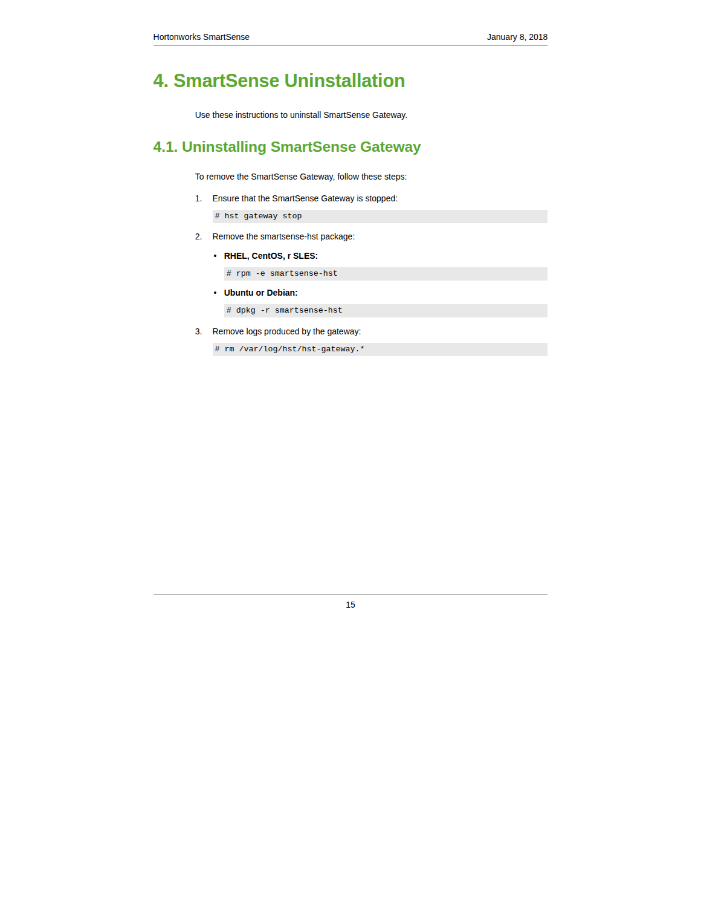Hortonworks SmartSense
January 8, 2018
4. SmartSense Uninstallation
Use these instructions to uninstall SmartSense Gateway.
4.1. Uninstalling SmartSense Gateway
To remove the SmartSense Gateway, follow these steps:
Ensure that the SmartSense Gateway is stopped:
# hst gateway stop
Remove the smartsense-hst package:
RHEL, CentOS, r SLES:
# rpm -e smartsense-hst
Ubuntu or Debian:
# dpkg -r smartsense-hst
Remove logs produced by the gateway:
# rm /var/log/hst/hst-gateway.*
15